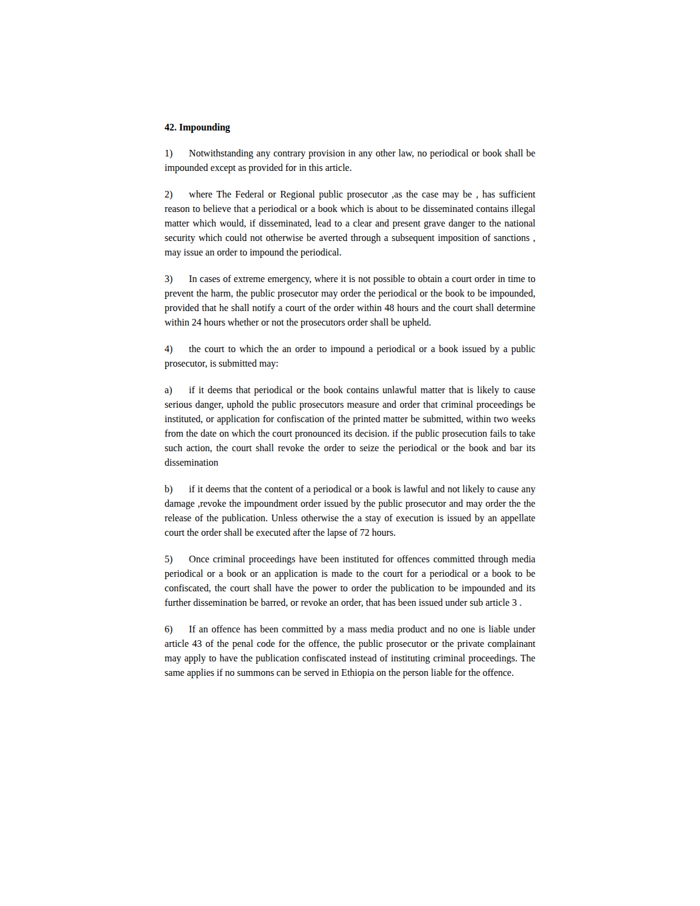42. Impounding
1) Notwithstanding any contrary provision in any other law, no periodical or book shall be impounded except as provided for in this article.
2) where The Federal or Regional public prosecutor ,as the case may be , has sufficient reason to believe that a periodical or a book which is about to be disseminated contains illegal matter which would, if disseminated, lead to a clear and present grave danger to the national security which could not otherwise be averted through a subsequent imposition of sanctions , may issue an order to impound the periodical.
3) In cases of extreme emergency, where it is not possible to obtain a court order in time to prevent the harm, the public prosecutor may order the periodical or the book to be impounded, provided that he shall notify a court of the order within 48 hours and the court shall determine within 24 hours whether or not the prosecutors order shall be upheld.
4) the court to which the an order to impound a periodical or a book issued by a public prosecutor, is submitted may:
a) if it deems that periodical or the book contains unlawful matter that is likely to cause serious danger, uphold the public prosecutors measure and order that criminal proceedings be instituted, or application for confiscation of the printed matter be submitted, within two weeks from the date on which the court pronounced its decision. if the public prosecution fails to take such action, the court shall revoke the order to seize the periodical or the book and bar its dissemination
b) if it deems that the content of a periodical or a book is lawful and not likely to cause any damage ,revoke the impoundment order issued by the public prosecutor and may order the the release of the publication. Unless otherwise the a stay of execution is issued by an appellate court the order shall be executed after the lapse of 72 hours.
5) Once criminal proceedings have been instituted for offences committed through media periodical or a book or an application is made to the court for a periodical or a book to be confiscated, the court shall have the power to order the publication to be impounded and its further dissemination be barred, or revoke an order, that has been issued under sub article 3 .
6) If an offence has been committed by a mass media product and no one is liable under article 43 of the penal code for the offence, the public prosecutor or the private complainant may apply to have the publication confiscated instead of instituting criminal proceedings. The same applies if no summons can be served in Ethiopia on the person liable for the offence.